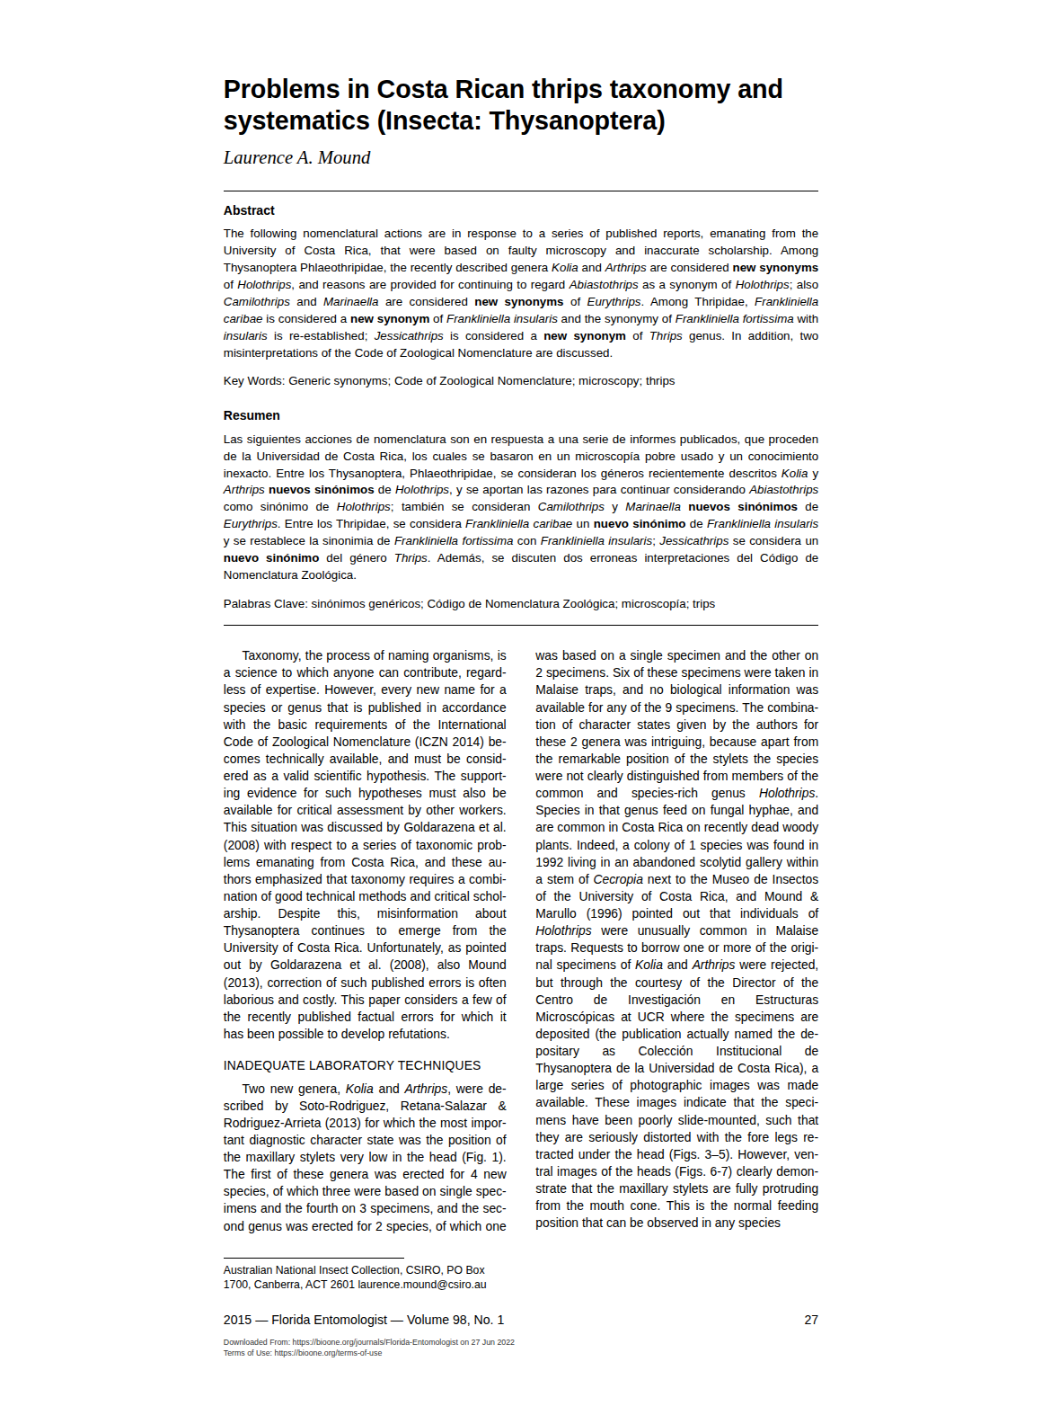Problems in Costa Rican thrips taxonomy and systematics (Insecta: Thysanoptera)
Laurence A. Mound
Abstract
The following nomenclatural actions are in response to a series of published reports, emanating from the University of Costa Rica, that were based on faulty microscopy and inaccurate scholarship. Among Thysanoptera Phlaeothripidae, the recently described genera Kolia and Arthrips are considered new synonyms of Holothrips, and reasons are provided for continuing to regard Abiastothrips as a synonym of Holothrips; also Camilothrips and Marinaella are considered new synonyms of Eurythrips. Among Thripidae, Frankliniella caribae is considered a new synonym of Frankliniella insularis and the synonymy of Frankliniella fortissima with insularis is re-established; Jessicathrips is considered a new synonym of Thrips genus. In addition, two misinterpretations of the Code of Zoological Nomenclature are discussed.
Key Words: Generic synonyms; Code of Zoological Nomenclature; microscopy; thrips
Resumen
Las siguientes acciones de nomenclatura son en respuesta a una serie de informes publicados, que proceden de la Universidad de Costa Rica, los cuales se basaron en un microscopía pobre usado y un conocimiento inexacto. Entre los Thysanoptera, Phlaeothripidae, se consideran los géneros recientemente descritos Kolia y Arthrips nuevos sinónimos de Holothrips, y se aportan las razones para continuar considerando Abiastothrips como sinónimo de Holothrips; también se consideran Camilothrips y Marinaella nuevos sinónimos de Eurythrips. Entre los Thripidae, se considera Frankliniella caribae un nuevo sinónimo de Frankliniella insularis y se restablece la sinonimia de Frankliniella fortissima con Frankliniella insularis; Jessicathrips se considera un nuevo sinónimo del género Thrips. Además, se discuten dos erroneas interpretaciones del Código de Nomenclatura Zoológica.
Palabras Clave: sinónimos genéricos; Código de Nomenclatura Zoológica; microscopía; trips
Taxonomy, the process of naming organisms, is a science to which anyone can contribute, regardless of expertise. However, every new name for a species or genus that is published in accordance with the basic requirements of the International Code of Zoological Nomenclature (ICZN 2014) becomes technically available, and must be considered as a valid scientific hypothesis. The supporting evidence for such hypotheses must also be available for critical assessment by other workers. This situation was discussed by Goldarazena et al. (2008) with respect to a series of taxonomic problems emanating from Costa Rica, and these authors emphasized that taxonomy requires a combination of good technical methods and critical scholarship. Despite this, misinformation about Thysanoptera continues to emerge from the University of Costa Rica. Unfortunately, as pointed out by Goldarazena et al. (2008), also Mound (2013), correction of such published errors is often laborious and costly. This paper considers a few of the recently published factual errors for which it has been possible to develop refutations.
Inadequate Laboratory Techniques
Two new genera, Kolia and Arthrips, were described by Soto-Rodriguez, Retana-Salazar & Rodriguez-Arrieta (2013) for which the most important diagnostic character state was the position of the maxillary stylets very low in the head (Fig. 1). The first of these genera was erected for 4 new species, of which three were based on single specimens and the fourth on 3 specimens, and the second genus was erected for 2 species, of which one was based on a single specimen and the other on 2 specimens. Six of these specimens were taken in Malaise traps, and no biological information was available for any of the 9 specimens. The combination of character states given by the authors for these 2 genera was intriguing, because apart from the remarkable position of the stylets the species were not clearly distinguished from members of the common and species-rich genus Holothrips. Species in that genus feed on fungal hyphae, and are common in Costa Rica on recently dead woody plants. Indeed, a colony of 1 species was found in 1992 living in an abandoned scolytid gallery within a stem of Cecropia next to the Museo de Insectos of the University of Costa Rica, and Mound & Marullo (1996) pointed out that individuals of Holothrips were unusually common in Malaise traps. Requests to borrow one or more of the original specimens of Kolia and Arthrips were rejected, but through the courtesy of the Director of the Centro de Investigación en Estructuras Microscópicas at UCR where the specimens are deposited (the publication actually named the depositary as Colección Institucional de Thysanoptera de la Universidad de Costa Rica), a large series of photographic images was made available. These images indicate that the specimens have been poorly slide-mounted, such that they are seriously distorted with the fore legs retracted under the head (Figs. 3–5). However, ventral images of the heads (Figs. 6-7) clearly demonstrate that the maxillary stylets are fully protruding from the mouth cone. This is the normal feeding position that can be observed in any species
Australian National Insect Collection, CSIRO, PO Box 1700, Canberra, ACT 2601 laurence.mound@csiro.au
2015 — Florida Entomologist — Volume 98, No. 1
27
Downloaded From: https://bioone.org/journals/Florida-Entomologist on 27 Jun 2022
Terms of Use: https://bioone.org/terms-of-use